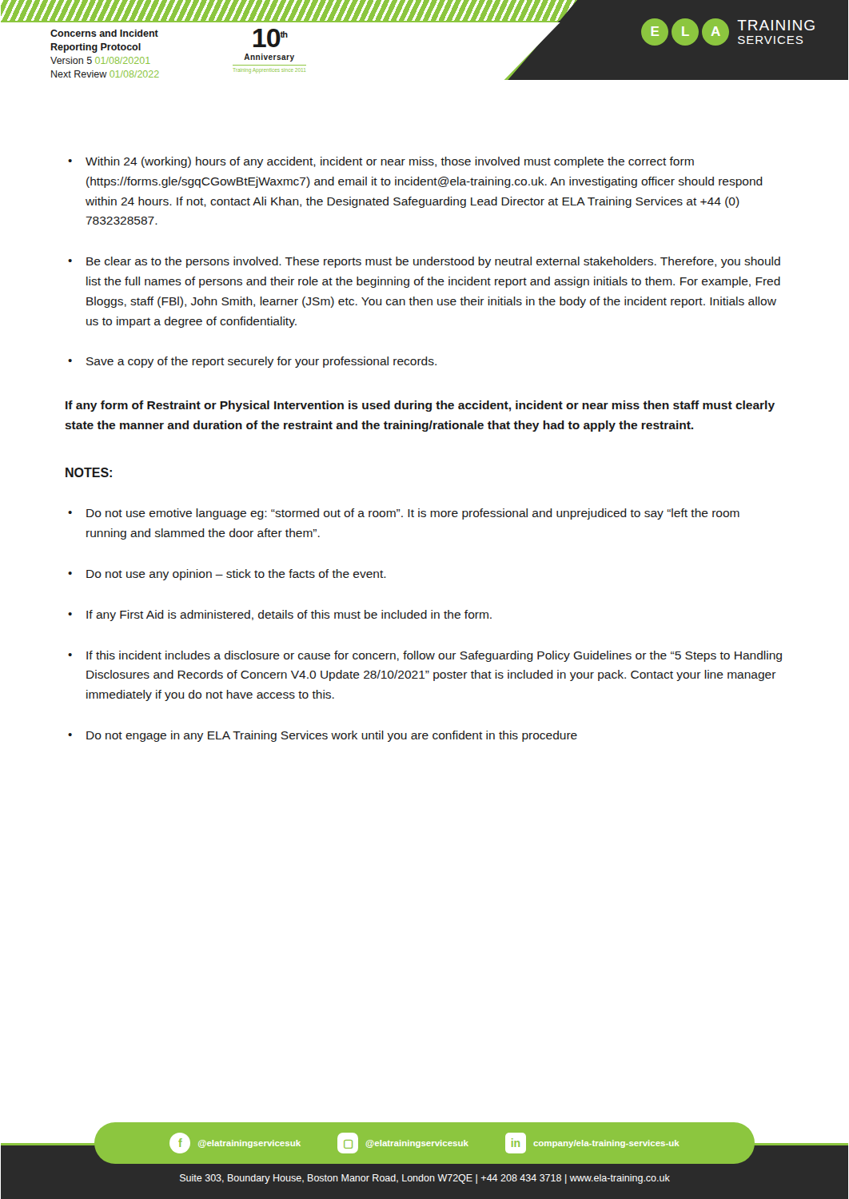Concerns and Incident
Reporting Protocol
Version 5 01/08/20201
Next Review 01/08/2022
10th
Anniversary
Training Apprentices since 2011
ELA
TRAINING
SERVICES
Within 24 (working) hours of any accident, incident or near miss, those involved must complete the correct form (https://forms.gle/sgqCGowBtEjWaxmc7) and email it to incident@ela-training.co.uk. An investigating officer should respond within 24 hours. If not, contact Ali Khan, the Designated Safeguarding Lead Director at ELA Training Services at +44 (0) 7832328587.
Be clear as to the persons involved. These reports must be understood by neutral external stakeholders. Therefore, you should list the full names of persons and their role at the beginning of the incident report and assign initials to them. For example, Fred Bloggs, staff (FBl), John Smith, learner (JSm) etc. You can then use their initials in the body of the incident report. Initials allow us to impart a degree of confidentiality.
Save a copy of the report securely for your professional records.
If any form of Restraint or Physical Intervention is used during the accident, incident or near miss then staff must clearly state the manner and duration of the restraint and the training/rationale that they had to apply the restraint.
NOTES:
Do not use emotive language eg: “stormed out of a room”. It is more professional and unprejudiced to say “left the room running and slammed the door after them”.
Do not use any opinion – stick to the facts of the event.
If any First Aid is administered, details of this must be included in the form.
If this incident includes a disclosure or cause for concern, follow our Safeguarding Policy Guidelines or the “5 Steps to Handling Disclosures and Records of Concern V4.0 Update 28/10/2021” poster that is included in your pack. Contact your line manager immediately if you do not have access to this.
Do not engage in any ELA Training Services work until you are confident in this procedure
f@elatrainingservicesuk
▢@elatrainingservicesuk
incompany/ela-training-services-uk
Suite 303, Boundary House, Boston Manor Road, London W72QE | +44 208 434 3718 | www.ela-training.co.uk